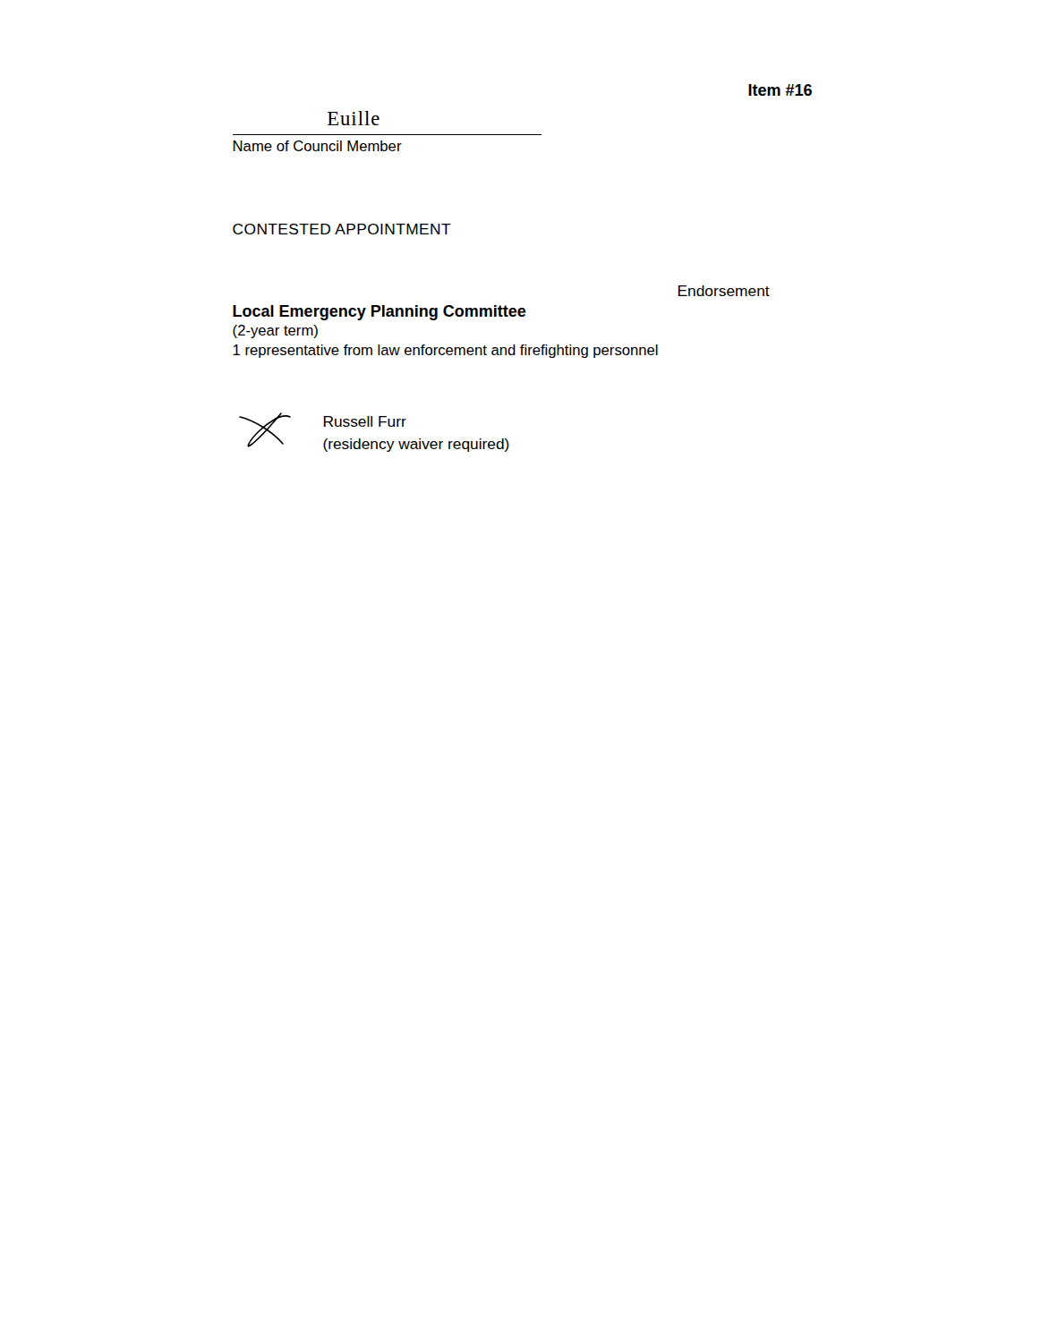Item #16
Euille
Name of Council Member
CONTESTED APPOINTMENT
Endorsement
Local Emergency Planning Committee
(2-year term)
1 representative from law enforcement and firefighting personnel
Russell Furr
(residency waiver required)